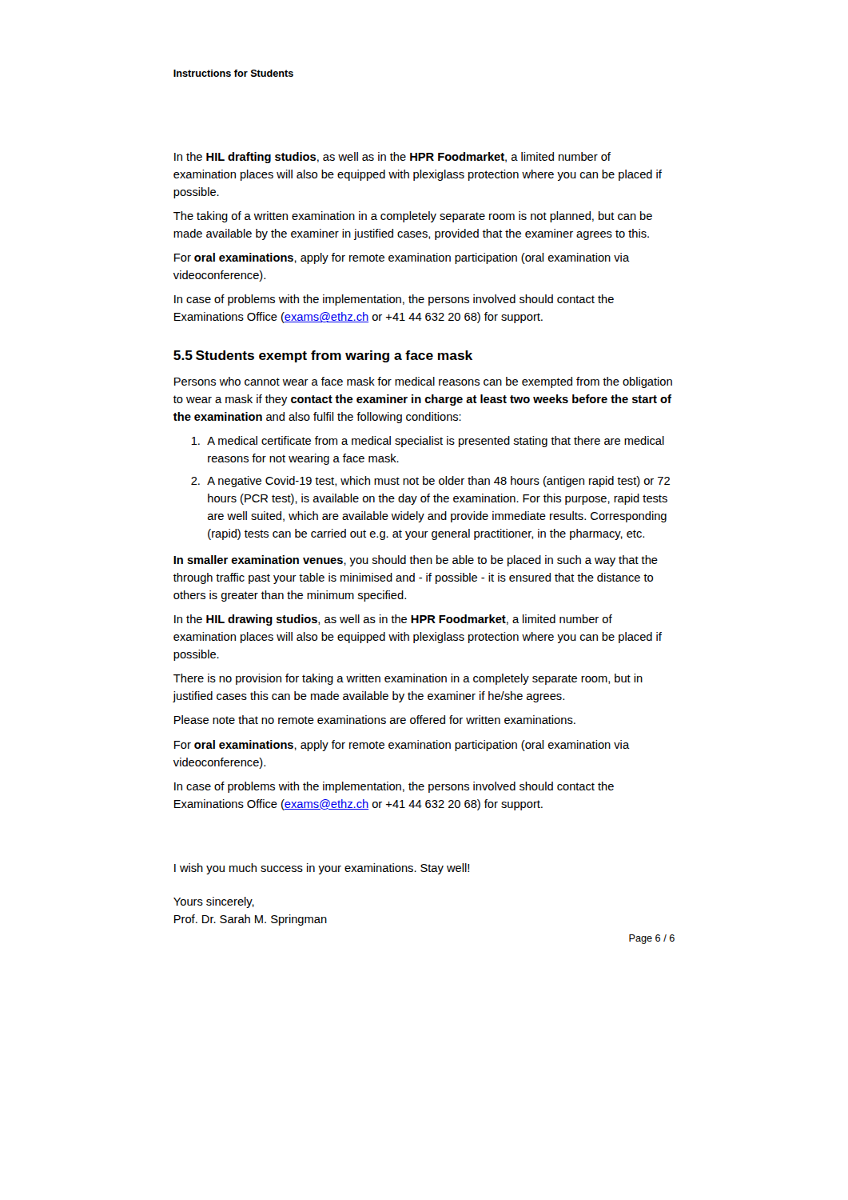Instructions for Students
In the HIL drafting studios, as well as in the HPR Foodmarket, a limited number of examination places will also be equipped with plexiglass protection where you can be placed if possible.
The taking of a written examination in a completely separate room is not planned, but can be made available by the examiner in justified cases, provided that the examiner agrees to this.
For oral examinations, apply for remote examination participation (oral examination via videoconference).
In case of problems with the implementation, the persons involved should contact the Examinations Office (exams@ethz.ch or +41 44 632 20 68) for support.
5.5 Students exempt from waring a face mask
Persons who cannot wear a face mask for medical reasons can be exempted from the obligation to wear a mask if they contact the examiner in charge at least two weeks before the start of the examination and also fulfil the following conditions:
A medical certificate from a medical specialist is presented stating that there are medical reasons for not wearing a face mask.
A negative Covid-19 test, which must not be older than 48 hours (antigen rapid test) or 72 hours (PCR test), is available on the day of the examination. For this purpose, rapid tests are well suited, which are available widely and provide immediate results. Corresponding (rapid) tests can be carried out e.g. at your general practitioner, in the pharmacy, etc.
In smaller examination venues, you should then be able to be placed in such a way that the through traffic past your table is minimised and - if possible - it is ensured that the distance to others is greater than the minimum specified.
In the HIL drawing studios, as well as in the HPR Foodmarket, a limited number of examination places will also be equipped with plexiglass protection where you can be placed if possible.
There is no provision for taking a written examination in a completely separate room, but in justified cases this can be made available by the examiner if he/she agrees.
Please note that no remote examinations are offered for written examinations.
For oral examinations, apply for remote examination participation (oral examination via videoconference).
In case of problems with the implementation, the persons involved should contact the Examinations Office (exams@ethz.ch or +41 44 632 20 68) for support.
I wish you much success in your examinations. Stay well!
Yours sincerely,
Prof. Dr. Sarah M. Springman
Page 6 / 6